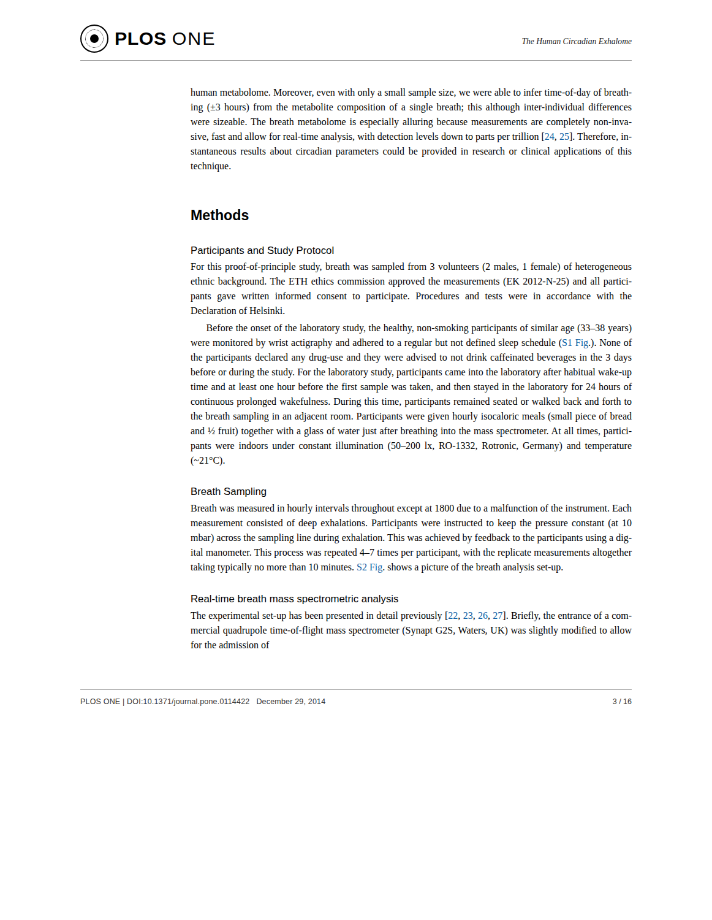PLOS ONE
The Human Circadian Exhalome
human metabolome. Moreover, even with only a small sample size, we were able to infer time-of-day of breathing (±3 hours) from the metabolite composition of a single breath; this although inter-individual differences were sizeable. The breath metabolome is especially alluring because measurements are completely non-invasive, fast and allow for real-time analysis, with detection levels down to parts per trillion [24, 25]. Therefore, instantaneous results about circadian parameters could be provided in research or clinical applications of this technique.
Methods
Participants and Study Protocol
For this proof-of-principle study, breath was sampled from 3 volunteers (2 males, 1 female) of heterogeneous ethnic background. The ETH ethics commission approved the measurements (EK 2012-N-25) and all participants gave written informed consent to participate. Procedures and tests were in accordance with the Declaration of Helsinki.
Before the onset of the laboratory study, the healthy, non-smoking participants of similar age (33–38 years) were monitored by wrist actigraphy and adhered to a regular but not defined sleep schedule (S1 Fig.). None of the participants declared any drug-use and they were advised to not drink caffeinated beverages in the 3 days before or during the study. For the laboratory study, participants came into the laboratory after habitual wake-up time and at least one hour before the first sample was taken, and then stayed in the laboratory for 24 hours of continuous prolonged wakefulness. During this time, participants remained seated or walked back and forth to the breath sampling in an adjacent room. Participants were given hourly isocaloric meals (small piece of bread and ½ fruit) together with a glass of water just after breathing into the mass spectrometer. At all times, participants were indoors under constant illumination (50–200 lx, RO-1332, Rotronic, Germany) and temperature (~21°C).
Breath Sampling
Breath was measured in hourly intervals throughout except at 1800 due to a malfunction of the instrument. Each measurement consisted of deep exhalations. Participants were instructed to keep the pressure constant (at 10 mbar) across the sampling line during exhalation. This was achieved by feedback to the participants using a digital manometer. This process was repeated 4–7 times per participant, with the replicate measurements altogether taking typically no more than 10 minutes. S2 Fig. shows a picture of the breath analysis set-up.
Real-time breath mass spectrometric analysis
The experimental set-up has been presented in detail previously [22, 23, 26, 27]. Briefly, the entrance of a commercial quadrupole time-of-flight mass spectrometer (Synapt G2S, Waters, UK) was slightly modified to allow for the admission of
PLOS ONE | DOI:10.1371/journal.pone.0114422 December 29, 2014
3 / 16